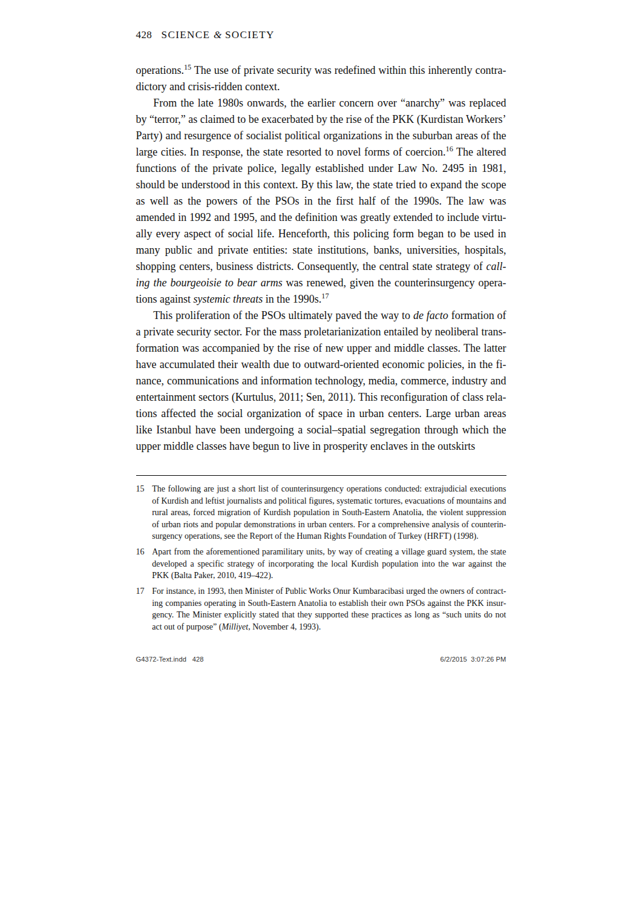428 Science & Society
operations.15 The use of private security was redefined within this inherently contradictory and crisis-ridden context.
From the late 1980s onwards, the earlier concern over “anarchy” was replaced by “terror,” as claimed to be exacerbated by the rise of the PKK (Kurdistan Workers’ Party) and resurgence of socialist political organizations in the suburban areas of the large cities. In response, the state resorted to novel forms of coercion.16 The altered functions of the private police, legally established under Law No. 2495 in 1981, should be understood in this context. By this law, the state tried to expand the scope as well as the powers of the PSOs in the first half of the 1990s. The law was amended in 1992 and 1995, and the definition was greatly extended to include virtually every aspect of social life. Henceforth, this policing form began to be used in many public and private entities: state institutions, banks, universities, hospitals, shopping centers, business districts. Consequently, the central state strategy of calling the bourgeoisie to bear arms was renewed, given the counterinsurgency operations against systemic threats in the 1990s.17
This proliferation of the PSOs ultimately paved the way to de facto formation of a private security sector. For the mass proletarianization entailed by neoliberal transformation was accompanied by the rise of new upper and middle classes. The latter have accumulated their wealth due to outward-oriented economic policies, in the finance, communications and information technology, media, commerce, industry and entertainment sectors (Kurtulus, 2011; Sen, 2011). This reconfiguration of class relations affected the social organization of space in urban centers. Large urban areas like Istanbul have been undergoing a social–spatial segregation through which the upper middle classes have begun to live in prosperity enclaves in the outskirts
15 The following are just a short list of counterinsurgency operations conducted: extrajudicial executions of Kurdish and leftist journalists and political figures, systematic tortures, evacuations of mountains and rural areas, forced migration of Kurdish population in South-Eastern Anatolia, the violent suppression of urban riots and popular demonstrations in urban centers. For a comprehensive analysis of counterinsurgency operations, see the Report of the Human Rights Foundation of Turkey (HRFT) (1998).
16 Apart from the aforementioned paramilitary units, by way of creating a village guard system, the state developed a specific strategy of incorporating the local Kurdish population into the war against the PKK (Balta Paker, 2010, 419–422).
17 For instance, in 1993, then Minister of Public Works Onur Kumbaracibasi urged the owners of contracting companies operating in South-Eastern Anatolia to establish their own PSOs against the PKK insurgency. The Minister explicitly stated that they supported these practices as long as “such units do not act out of purpose” (Milliyet, November 4, 1993).
G4372-Text.indd 428 6/2/2015 3:07:26 PM